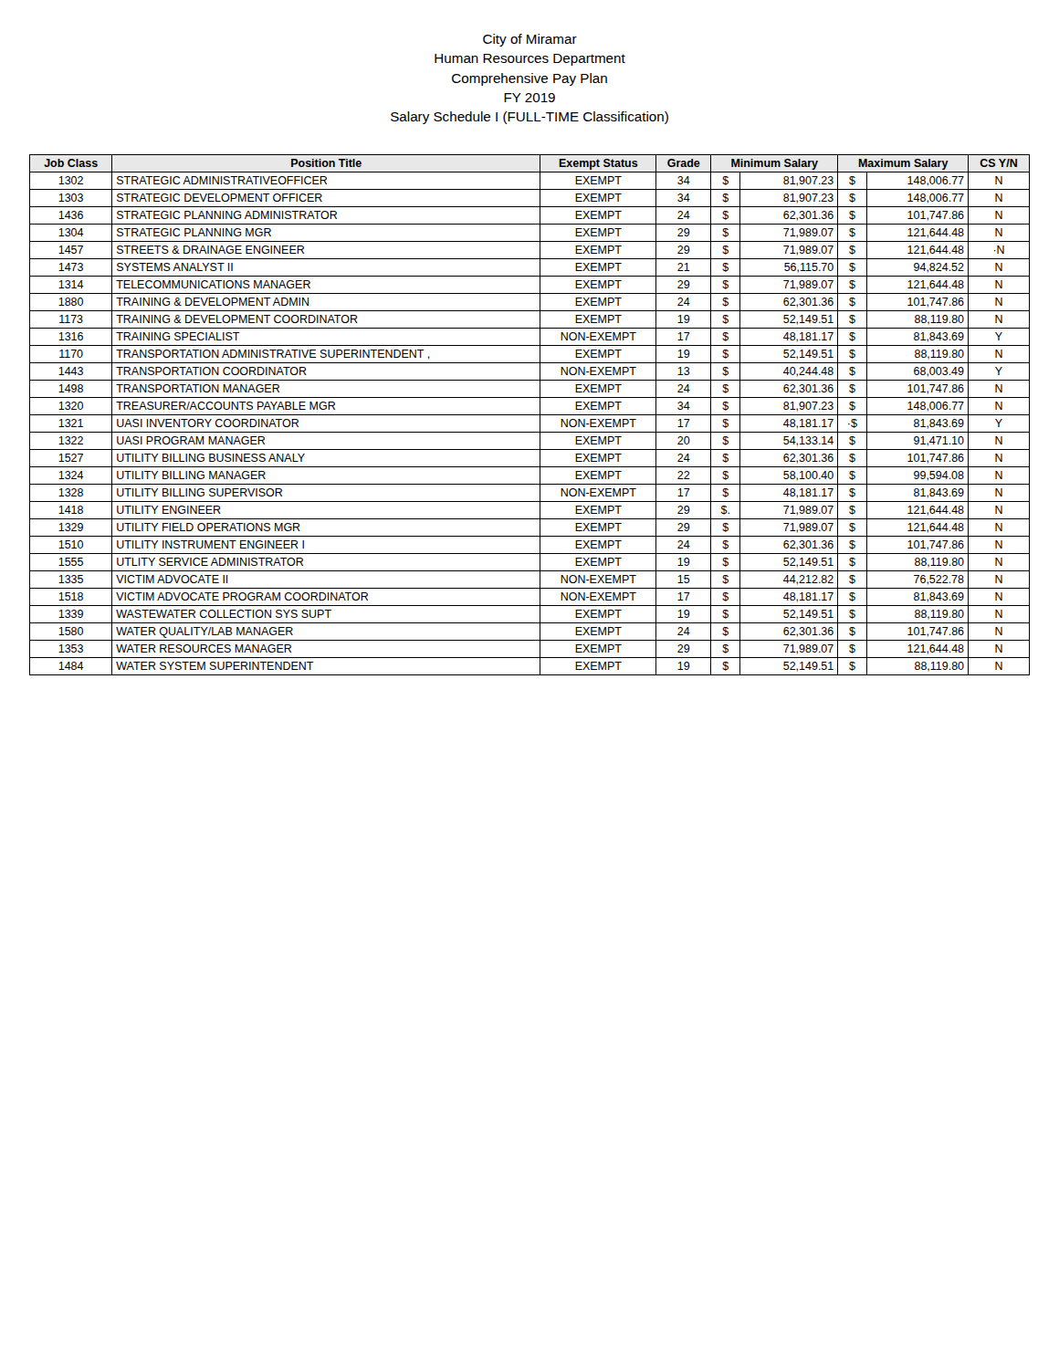City of Miramar
Human Resources Department
Comprehensive Pay Plan
FY 2019
Salary Schedule I (FULL-TIME Classification)
Salary Schedule I (Full-Time Classification)
| Job Class | Position Title | Exempt Status | Grade | Minimum Salary | Maximum Salary | CS Y/N |
| --- | --- | --- | --- | --- | --- | --- |
| 1302 | STRATEGIC ADMINISTRATIVEOFFICER | EXEMPT | 34 | $ | 81,907.23 | $ | 148,006.77 | N |
| 1303 | STRATEGIC DEVELOPMENT OFFICER | EXEMPT | 34 | $ | 81,907.23 | $ | 148,006.77 | N |
| 1436 | STRATEGIC PLANNING ADMINISTRATOR | EXEMPT | 24 | $ | 62,301.36 | $ | 101,747.86 | N |
| 1304 | STRATEGIC PLANNING MGR | EXEMPT | 29 | $ | 71,989.07 | $ | 121,644.48 | N |
| 1457 | STREETS & DRAINAGE ENGINEER | EXEMPT | 29 | $ | 71,989.07 | $ | 121,644.48 | ·N |
| 1473 | SYSTEMS ANALYST II | EXEMPT | 21 | $ | 56,115.70 | $ | 94,824.52 | N |
| 1314 | TELECOMMUNICATIONS MANAGER | EXEMPT | 29 | $ | 71,989.07 | $ | 121,644.48 | N |
| 1880 | TRAINING & DEVELOPMENT ADMIN | EXEMPT | 24 | $ | 62,301.36 | $ | 101,747.86 | N |
| 1173 | TRAINING & DEVELOPMENT COORDINATOR | EXEMPT | 19 | $ | 52,149.51 | $ | 88,119.80 | N |
| 1316 | TRAINING SPECIALIST | NON-EXEMPT | 17 | $ | 48,181.17 | $ | 81,843.69 | Y |
| 1170 | TRANSPORTATION ADMINISTRATIVE SUPERINTENDENT , | EXEMPT | 19 | $ | 52,149.51 | $ | 88,119.80 | N |
| 1443 | TRANSPORTATION COORDINATOR | NON-EXEMPT | 13 | $ | 40,244.48 | $ | 68,003.49 | Y |
| 1498 | TRANSPORTATION MANAGER | EXEMPT | 24 | $ | 62,301.36 | $ | 101,747.86 | N |
| 1320 | TREASURER/ACCOUNTS PAYABLE MGR | EXEMPT | 34 | $ | 81,907.23 | $ | 148,006.77 | N |
| 1321 | UASI INVENTORY COORDINATOR | NON-EXEMPT | 17 | $ | 48,181.17 | ·$ | 81,843.69 | Y |
| 1322 | UASI PROGRAM MANAGER | EXEMPT | 20 | $ | 54,133.14 | $ | 91,471.10 | N |
| 1527 | UTILITY BILLING BUSINESS ANALY | EXEMPT | 24 | $ | 62,301.36 | $ | 101,747.86 | N |
| 1324 | UTILITY BILLING MANAGER | EXEMPT | 22 | $ | 58,100.40 | $ | 99,594.08 | N |
| 1328 | UTILITY BILLING SUPERVISOR | NON-EXEMPT | 17 | $ | 48,181.17 | $ | 81,843.69 | N |
| 1418 | UTILITY ENGINEER | EXEMPT | 29 | $. | 71,989.07 | $ | 121,644.48 | N |
| 1329 | UTILITY FIELD OPERATIONS MGR | EXEMPT | 29 | $ | 71,989.07 | $ | 121,644.48 | N |
| 1510 | UTILITY INSTRUMENT ENGINEER I | EXEMPT | 24 | $ | 62,301.36 | $ | 101,747.86 | N |
| 1555 | UTLITY SERVICE ADMINISTRATOR | EXEMPT | 19 | $ | 52,149.51 | $ | 88,119.80 | N |
| 1335 | VICTIM ADVOCATE II | NON-EXEMPT | 15 | $ | 44,212.82 | $ | 76,522.78 | N |
| 1518 | VICTIM ADVOCATE PROGRAM COORDINATOR | NON-EXEMPT | 17 | $ | 48,181.17 | $ | 81,843.69 | N |
| 1339 | WASTEWATER COLLECTION SYS SUPT | EXEMPT | 19 | $ | 52,149.51 | $ | 88,119.80 | N |
| 1580 | WATER QUALITY/LAB MANAGER | EXEMPT | 24 | $ | 62,301.36 | $ | 101,747.86 | N |
| 1353 | WATER RESOURCES MANAGER | EXEMPT | 29 | $ | 71,989.07 | $ | 121,644.48 | N |
| 1484 | WATER SYSTEM SUPERINTENDENT | EXEMPT | 19 | $ | 52,149.51 | $ | 88,119.80 | N |